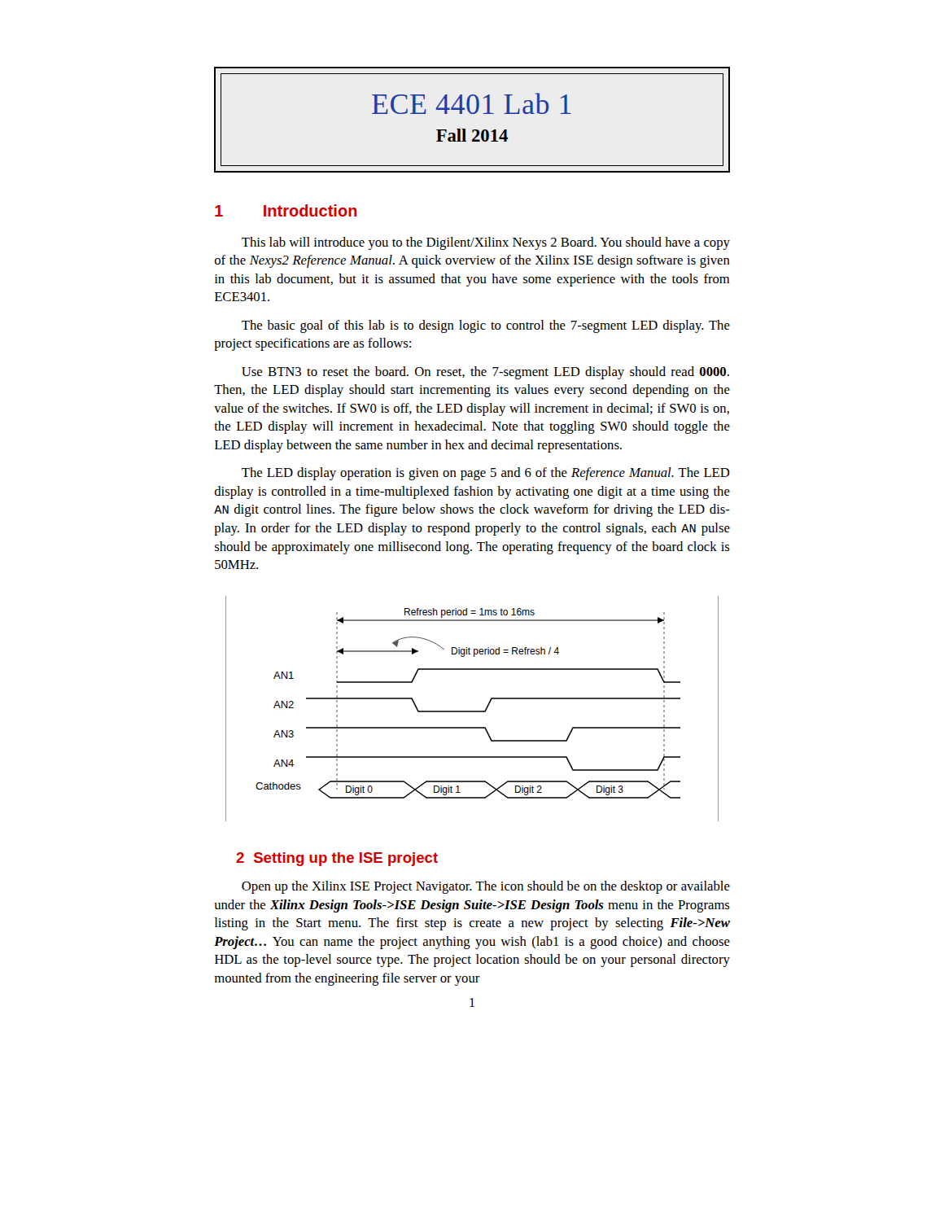ECE 4401 Lab 1
Fall 2014
1 Introduction
This lab will introduce you to the Digilent/Xilinx Nexys 2 Board. You should have a copy of the Nexys2 Reference Manual. A quick overview of the Xilinx ISE design software is given in this lab document, but it is assumed that you have some experience with the tools from ECE3401.
The basic goal of this lab is to design logic to control the 7-segment LED display. The project specifications are as follows:
Use BTN3 to reset the board. On reset, the 7-segment LED display should read 0000. Then, the LED display should start incrementing its values every second depending on the value of the switches. If SW0 is off, the LED display will increment in decimal; if SW0 is on, the LED display will increment in hexadecimal. Note that toggling SW0 should toggle the LED display between the same number in hex and decimal representations.
The LED display operation is given on page 5 and 6 of the Reference Manual. The LED display is controlled in a time-multiplexed fashion by activating one digit at a time using the AN digit control lines. The figure below shows the clock waveform for driving the LED display. In order for the LED display to respond properly to the control signals, each AN pulse should be approximately one millisecond long. The operating frequency of the board clock is 50MHz.
Refresh period = 1ms to 16ms Digit period = Refresh / 4 AN1 AN2 AN3 AN4 Cathodes Digit 0 Digit 1 Digit 2 Digit 3
2 Setting up the ISE project
Open up the Xilinx ISE Project Navigator. The icon should be on the desktop or available under the Xilinx Design Tools->ISE Design Suite->ISE Design Tools menu in the Programs listing in the Start menu. The first step is create a new project by selecting File->New Project… You can name the project anything you wish (lab1 is a good choice) and choose HDL as the top-level source type. The project location should be on your personal directory mounted from the engineering file server or your
1